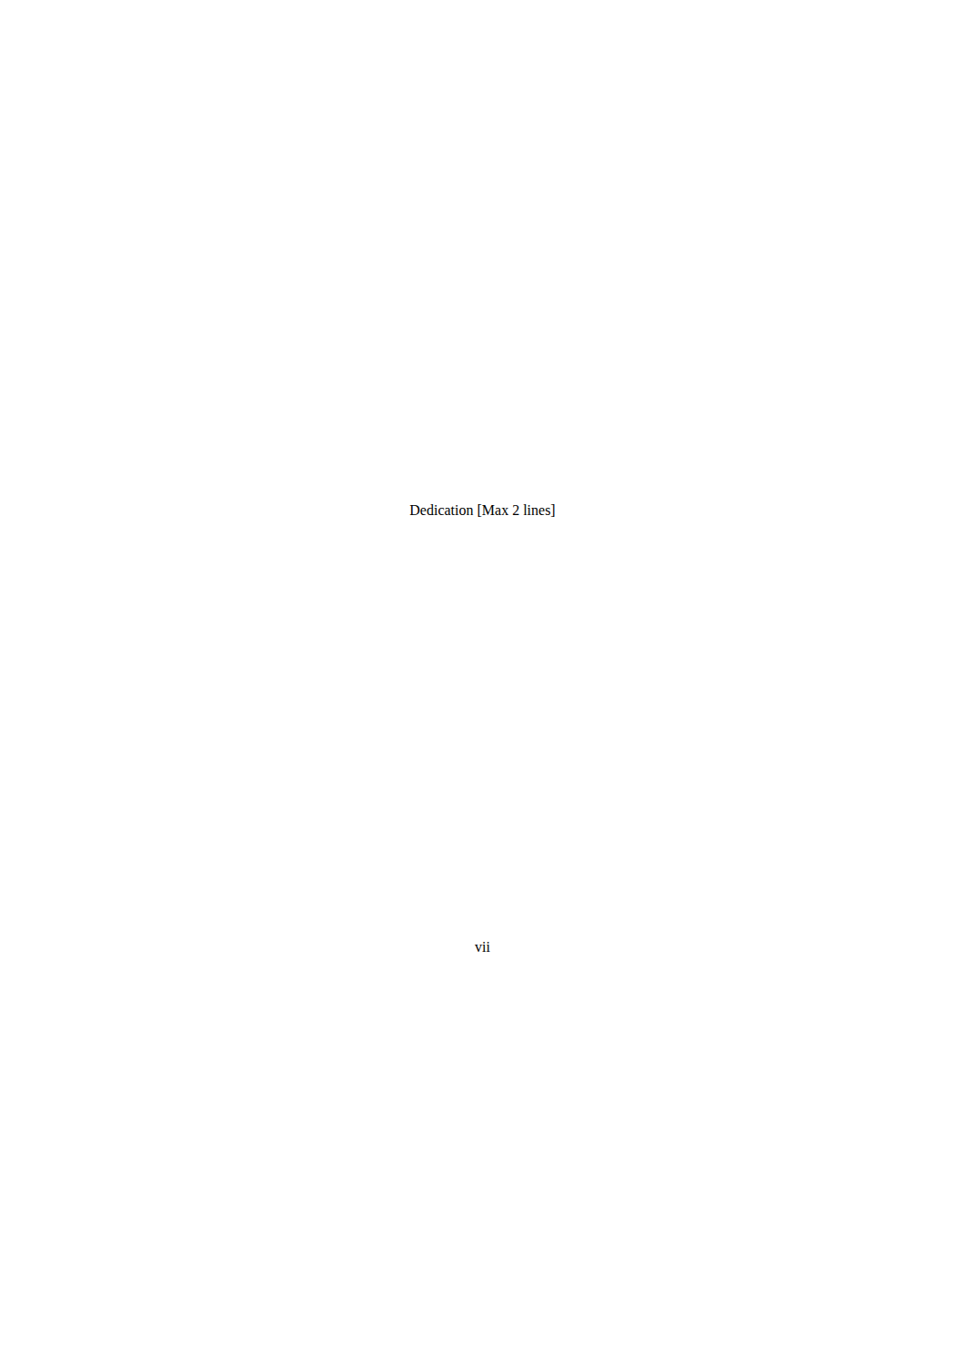Dedication [Max 2 lines]
vii